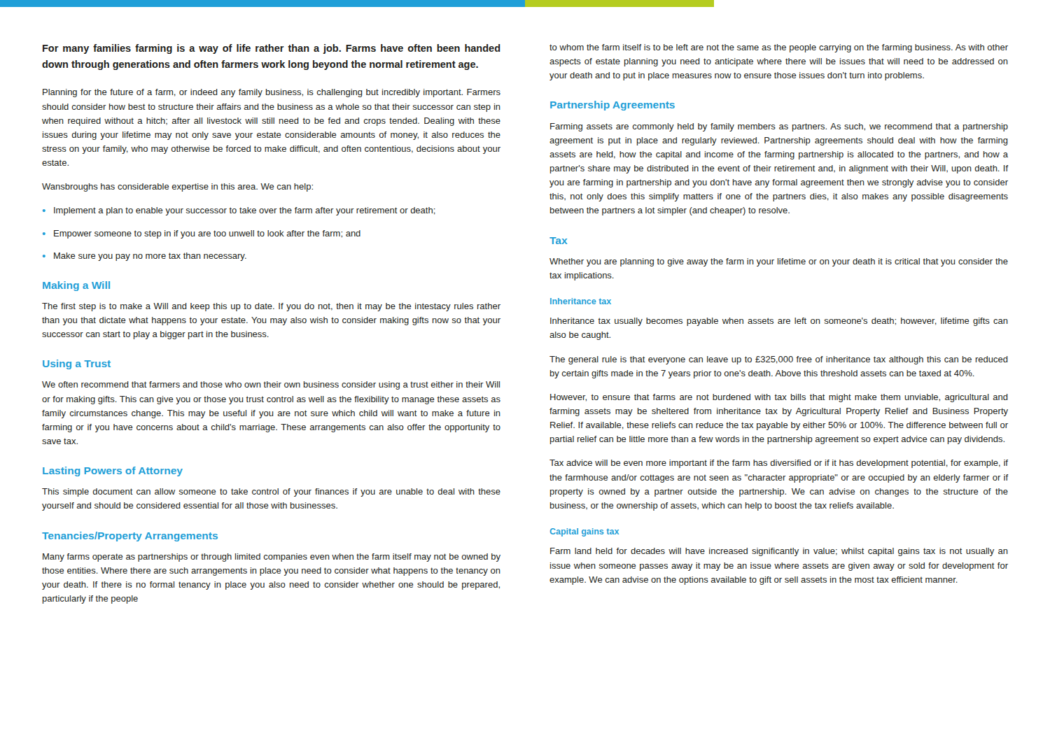For many families farming is a way of life rather than a job. Farms have often been handed down through generations and often farmers work long beyond the normal retirement age.
Planning for the future of a farm, or indeed any family business, is challenging but incredibly important. Farmers should consider how best to structure their affairs and the business as a whole so that their successor can step in when required without a hitch; after all livestock will still need to be fed and crops tended. Dealing with these issues during your lifetime may not only save your estate considerable amounts of money, it also reduces the stress on your family, who may otherwise be forced to make difficult, and often contentious, decisions about your estate.
Wansbroughs has considerable expertise in this area. We can help:
Implement a plan to enable your successor to take over the farm after your retirement or death;
Empower someone to step in if you are too unwell to look after the farm; and
Make sure you pay no more tax than necessary.
Making a Will
The first step is to make a Will and keep this up to date. If you do not, then it may be the intestacy rules rather than you that dictate what happens to your estate. You may also wish to consider making gifts now so that your successor can start to play a bigger part in the business.
Using a Trust
We often recommend that farmers and those who own their own business consider using a trust either in their Will or for making gifts. This can give you or those you trust control as well as the flexibility to manage these assets as family circumstances change. This may be useful if you are not sure which child will want to make a future in farming or if you have concerns about a child's marriage. These arrangements can also offer the opportunity to save tax.
Lasting Powers of Attorney
This simple document can allow someone to take control of your finances if you are unable to deal with these yourself and should be considered essential for all those with businesses.
Tenancies/Property Arrangements
Many farms operate as partnerships or through limited companies even when the farm itself may not be owned by those entities. Where there are such arrangements in place you need to consider what happens to the tenancy on your death. If there is no formal tenancy in place you also need to consider whether one should be prepared, particularly if the people
to whom the farm itself is to be left are not the same as the people carrying on the farming business. As with other aspects of estate planning you need to anticipate where there will be issues that will need to be addressed on your death and to put in place measures now to ensure those issues don't turn into problems.
Partnership Agreements
Farming assets are commonly held by family members as partners. As such, we recommend that a partnership agreement is put in place and regularly reviewed. Partnership agreements should deal with how the farming assets are held, how the capital and income of the farming partnership is allocated to the partners, and how a partner's share may be distributed in the event of their retirement and, in alignment with their Will, upon death. If you are farming in partnership and you don't have any formal agreement then we strongly advise you to consider this, not only does this simplify matters if one of the partners dies, it also makes any possible disagreements between the partners a lot simpler (and cheaper) to resolve.
Tax
Whether you are planning to give away the farm in your lifetime or on your death it is critical that you consider the tax implications.
Inheritance tax
Inheritance tax usually becomes payable when assets are left on someone's death; however, lifetime gifts can also be caught.
The general rule is that everyone can leave up to £325,000 free of inheritance tax although this can be reduced by certain gifts made in the 7 years prior to one's death. Above this threshold assets can be taxed at 40%.
However, to ensure that farms are not burdened with tax bills that might make them unviable, agricultural and farming assets may be sheltered from inheritance tax by Agricultural Property Relief and Business Property Relief. If available, these reliefs can reduce the tax payable by either 50% or 100%. The difference between full or partial relief can be little more than a few words in the partnership agreement so expert advice can pay dividends.
Tax advice will be even more important if the farm has diversified or if it has development potential, for example, if the farmhouse and/or cottages are not seen as "character appropriate" or are occupied by an elderly farmer or if property is owned by a partner outside the partnership. We can advise on changes to the structure of the business, or the ownership of assets, which can help to boost the tax reliefs available.
Capital gains tax
Farm land held for decades will have increased significantly in value; whilst capital gains tax is not usually an issue when someone passes away it may be an issue where assets are given away or sold for development for example. We can advise on the options available to gift or sell assets in the most tax efficient manner.